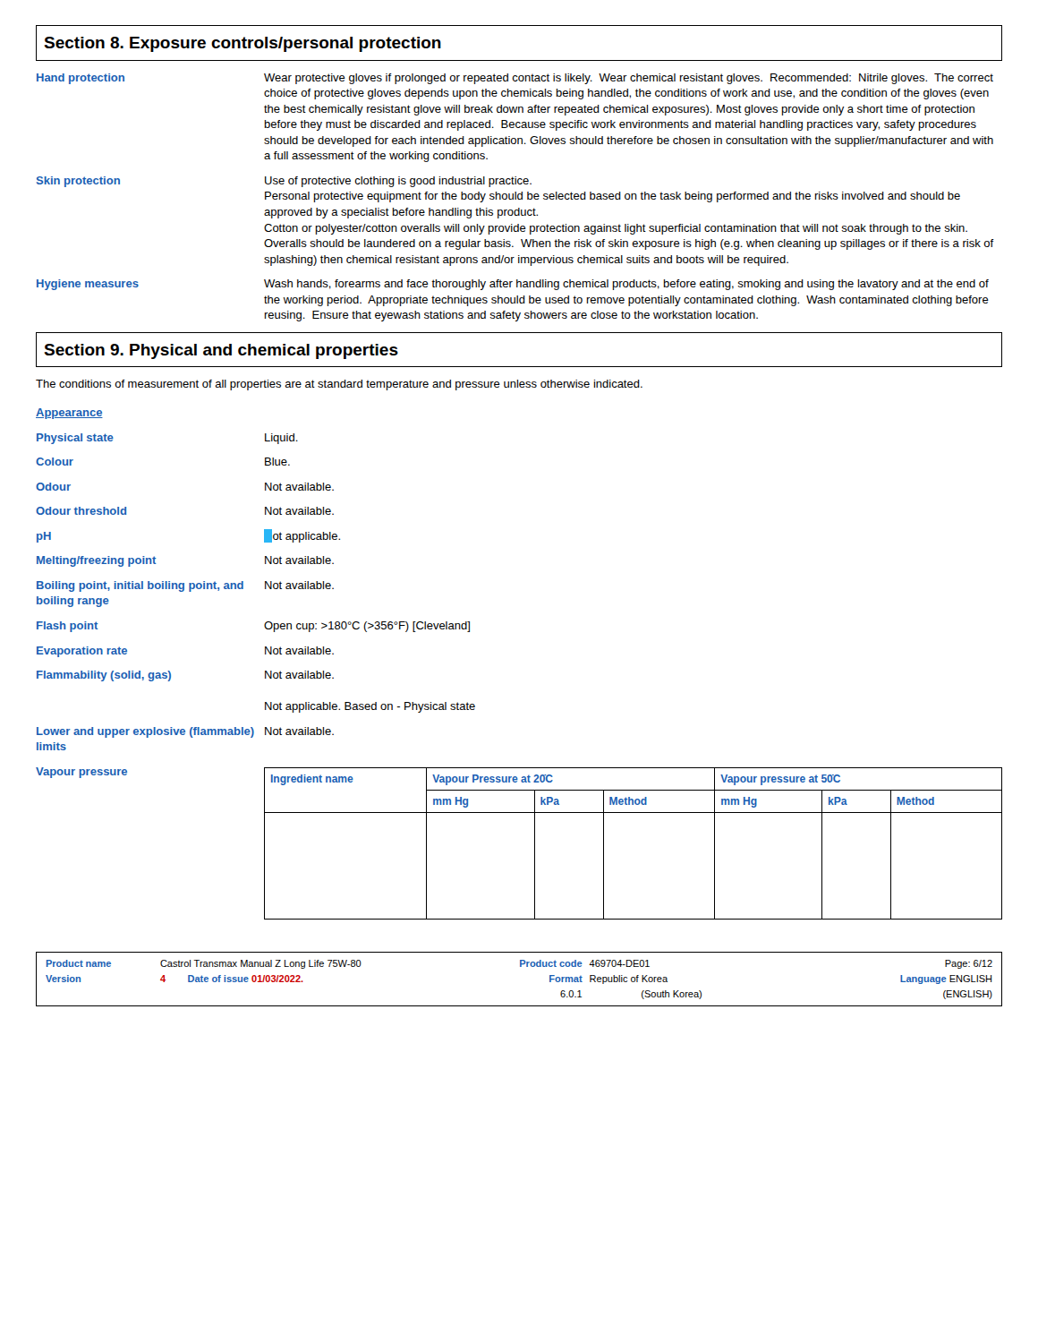Section 8. Exposure controls/personal protection
| Hand protection | Wear protective gloves if prolonged or repeated contact is likely. Wear chemical resistant gloves. Recommended: Nitrile gloves. The correct choice of protective gloves depends upon the chemicals being handled, the conditions of work and use, and the condition of the gloves (even the best chemically resistant glove will break down after repeated chemical exposures). Most gloves provide only a short time of protection before they must be discarded and replaced. Because specific work environments and material handling practices vary, safety procedures should be developed for each intended application. Gloves should therefore be chosen in consultation with the supplier/manufacturer and with a full assessment of the working conditions. |
| Skin protection | Use of protective clothing is good industrial practice. Personal protective equipment for the body should be selected based on the task being performed and the risks involved and should be approved by a specialist before handling this product. Cotton or polyester/cotton overalls will only provide protection against light superficial contamination that will not soak through to the skin. Overalls should be laundered on a regular basis. When the risk of skin exposure is high (e.g. when cleaning up spillages or if there is a risk of splashing) then chemical resistant aprons and/or impervious chemical suits and boots will be required. |
| Hygiene measures | Wash hands, forearms and face thoroughly after handling chemical products, before eating, smoking and using the lavatory and at the end of the working period. Appropriate techniques should be used to remove potentially contaminated clothing. Wash contaminated clothing before reusing. Ensure that eyewash stations and safety showers are close to the workstation location. |
Section 9. Physical and chemical properties
The conditions of measurement of all properties are at standard temperature and pressure unless otherwise indicated.
Appearance
| Physical state | Liquid. |
| Colour | Blue. |
| Odour | Not available. |
| Odour threshold | Not available. |
| pH | N ot applicable. |
| Melting/freezing point | Not available. |
| Boiling point, initial boiling point, and boiling range | Not available. |
| Flash point | Open cup: >180°C (>356°F) [Cleveland] |
| Evaporation rate | Not available. |
| Flammability (solid, gas) | Not available. Not applicable. Based on - Physical state |
| Lower and upper explosive (flammable) limits | Not available. |
| Vapour pressure | / Ingredient name / Vapour Pressure at 20̇C / Vapour pressure at 50̇C / / --- / --- / --- / / mm Hg / kPa / Method / mm Hg / kPa / Method / |
| Product name | Castrol Transmax Manual Z Long Life 75W-80 | Product code | 469704-DE01 | Page: 6/12 |
| Version | 4 Date of issue 01/03/2022. | Format | Republic of Korea | Language ENGLISH |
| | | 6.0.1 | (South Korea) | (ENGLISH) |